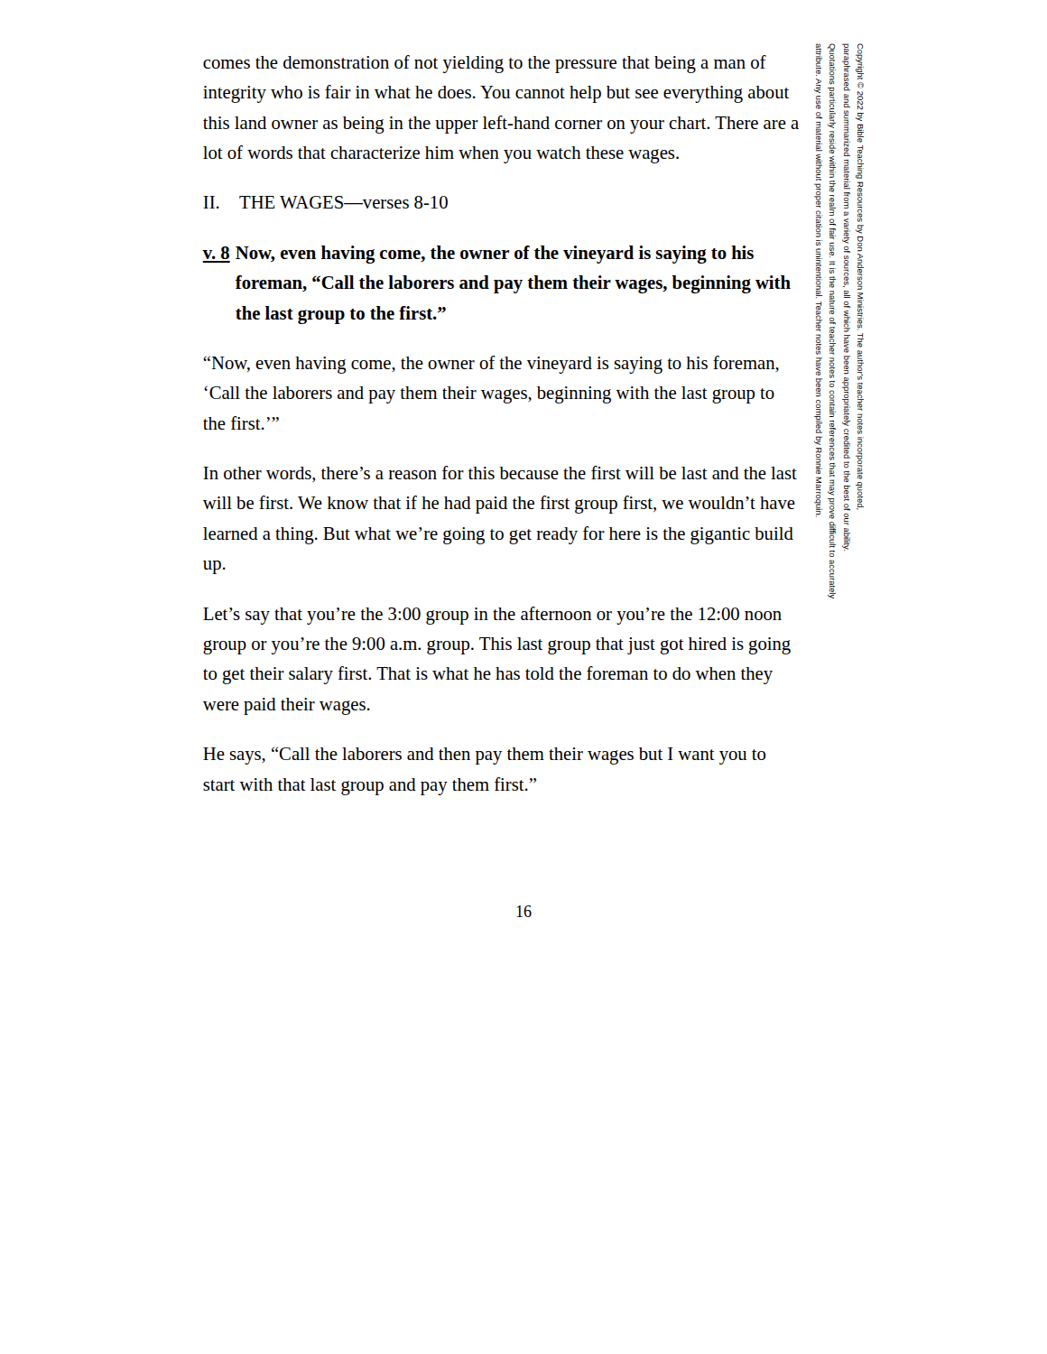Copyright © 2022 by Bible Teaching Resources by Don Anderson Ministries. The author's teacher notes incorporate quoted,
paraphrased and summarized material from a variety of sources, all of which have been appropriately credited to the best of our ability.
Quotations particularly reside within the realm of fair use. It is the nature of teacher notes to contain references that may prove difficult to accurately
attribute. Any use of material without proper citation is unintentional. Teacher notes have been compiled by Ronnie Marroquin.
comes the demonstration of not yielding to the pressure that being a man of integrity who is fair in what he does. You cannot help but see everything about this land owner as being in the upper left-hand corner on your chart. There are a lot of words that characterize him when you watch these wages.
II. THE WAGES—verses 8-10
v. 8 Now, even having come, the owner of the vineyard is saying to his foreman, “Call the laborers and pay them their wages, beginning with the last group to the first.”
“Now, even having come, the owner of the vineyard is saying to his foreman, ‘Call the laborers and pay them their wages, beginning with the last group to the first.’”
In other words, there’s a reason for this because the first will be last and the last will be first. We know that if he had paid the first group first, we wouldn’t have learned a thing. But what we’re going to get ready for here is the gigantic build up.
Let’s say that you’re the 3:00 group in the afternoon or you’re the 12:00 noon group or you’re the 9:00 a.m. group. This last group that just got hired is going to get their salary first. That is what he has told the foreman to do when they were paid their wages.
He says, “Call the laborers and then pay them their wages but I want you to start with that last group and pay them first.”
16